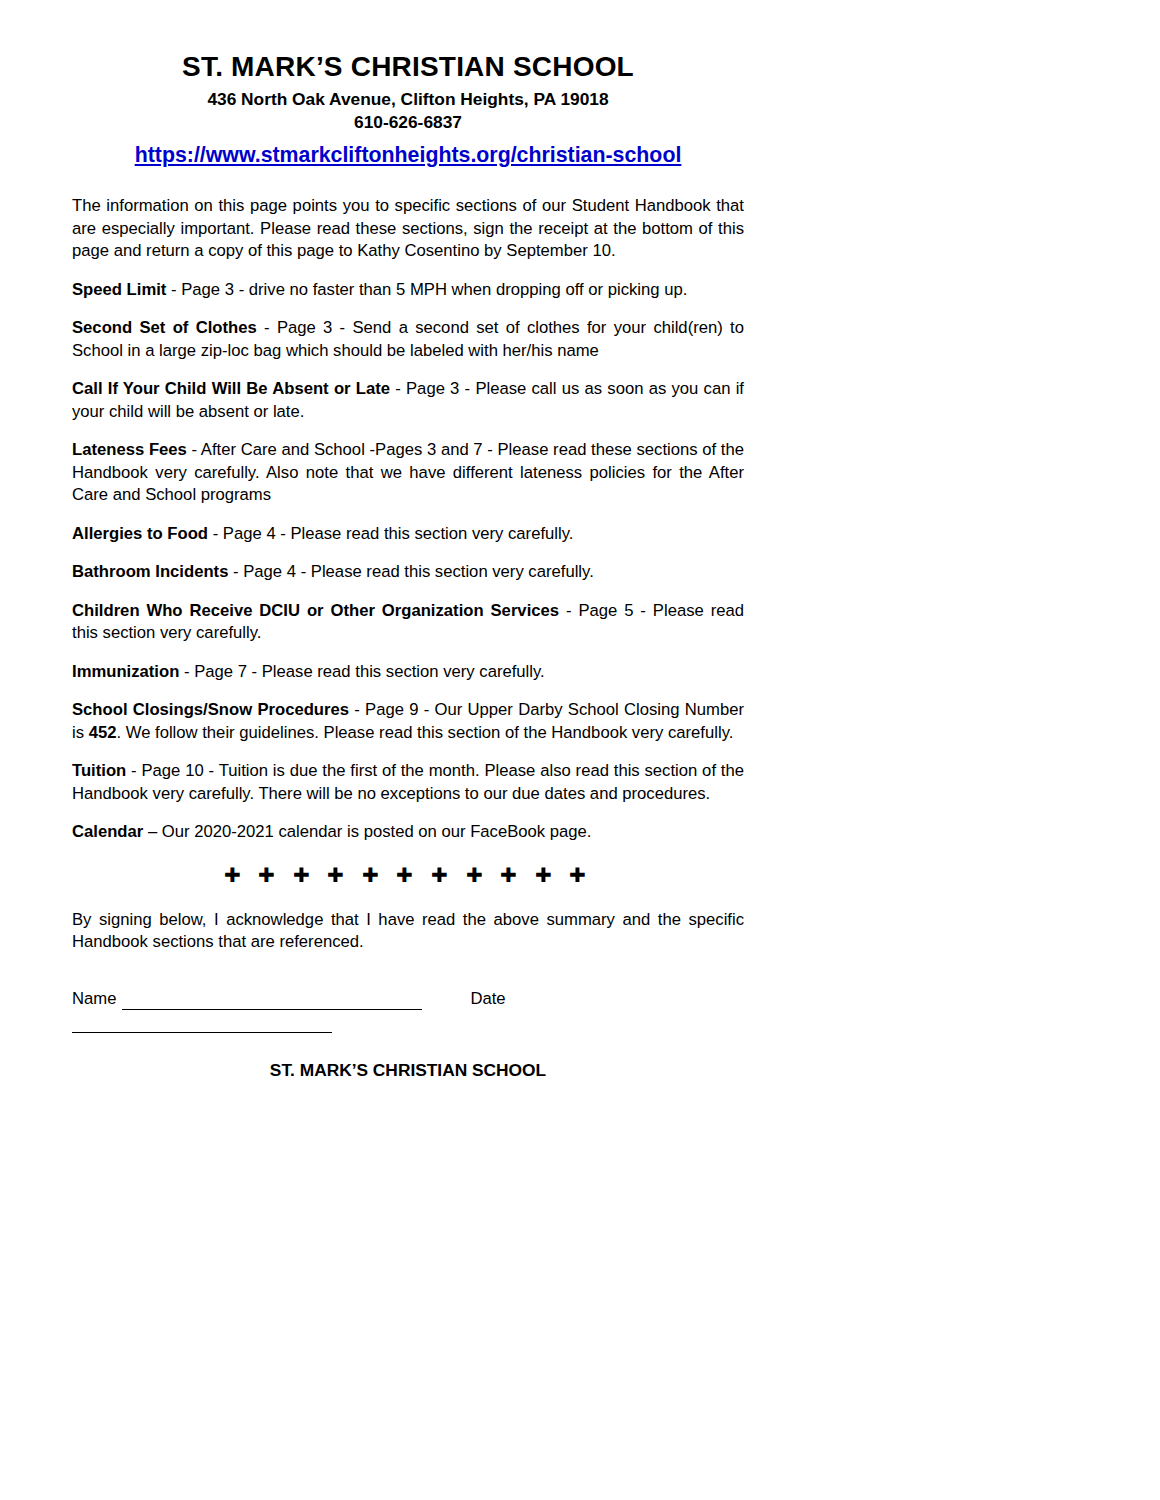ST. MARK’S CHRISTIAN SCHOOL
436 North Oak Avenue, Clifton Heights, PA 19018
610-626-6837
https://www.stmarkcliftonheights.org/christian-school
The information on this page points you to specific sections of our Student Handbook that are especially important. Please read these sections, sign the receipt at the bottom of this page and return a copy of this page to Kathy Cosentino by September 10.
Speed Limit - Page 3 - drive no faster than 5 MPH when dropping off or picking up.
Second Set of Clothes - Page 3 - Send a second set of clothes for your child(ren) to School in a large zip-loc bag which should be labeled with her/his name
Call If Your Child Will Be Absent or Late - Page 3 - Please call us as soon as you can if your child will be absent or late.
Lateness Fees - After Care and School -Pages 3 and 7 - Please read these sections of the Handbook very carefully. Also note that we have different lateness policies for the After Care and School programs
Allergies to Food - Page 4 - Please read this section very carefully.
Bathroom Incidents - Page 4 - Please read this section very carefully.
Children Who Receive DCIU or Other Organization Services - Page 5 - Please read this section very carefully.
Immunization - Page 7 - Please read this section very carefully.
School Closings/Snow Procedures - Page 9 - Our Upper Darby School Closing Number is 452. We follow their guidelines. Please read this section of the Handbook very carefully.
Tuition - Page 10 - Tuition is due the first of the month. Please also read this section of the Handbook very carefully. There will be no exceptions to our due dates and procedures.
Calendar – Our 2020-2021 calendar is posted on our FaceBook page.
✚ ✚ ✚ ✚ ✚ ✚ ✚ ✚ ✚ ✚ ✚
By signing below, I acknowledge that I have read the above summary and the specific Handbook sections that are referenced.
Name Date
ST. MARK’S CHRISTIAN SCHOOL